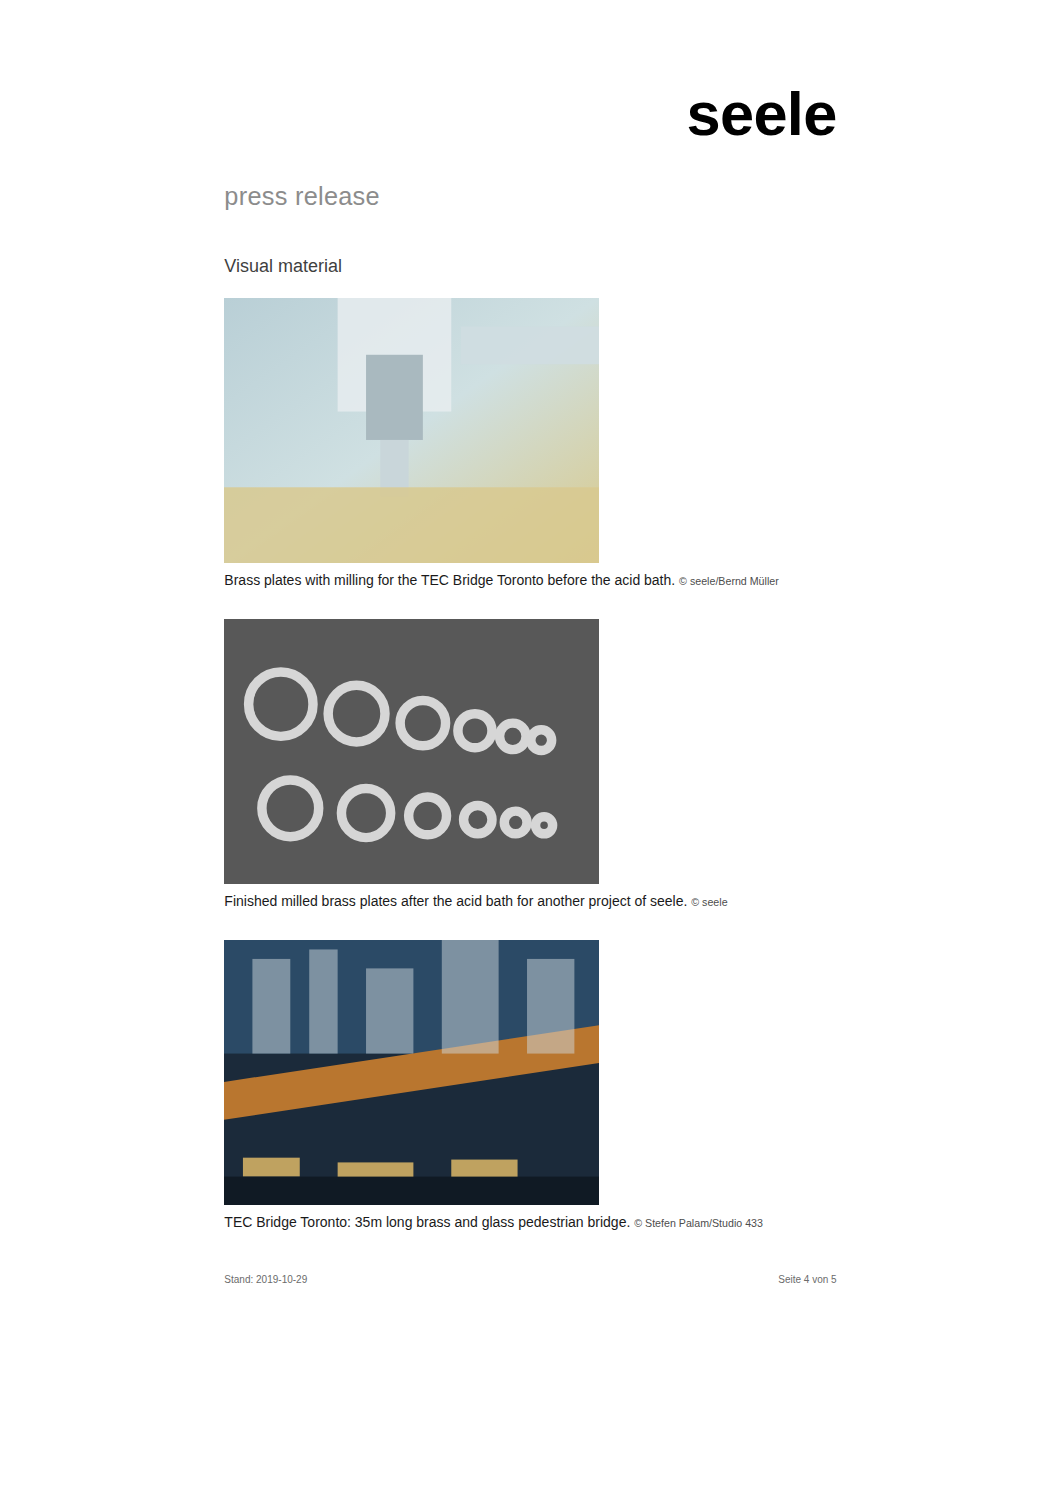seele
press release
Visual material
Brass plates with milling for the TEC Bridge Toronto before the acid bath. © seele/Bernd Müller
Finished milled brass plates after the acid bath for another project of seele. © seele
TEC Bridge Toronto: 35m long brass and glass pedestrian bridge. © Stefen Palam/Studio 433
Stand: 2019-10-29 Seite 4 von 5